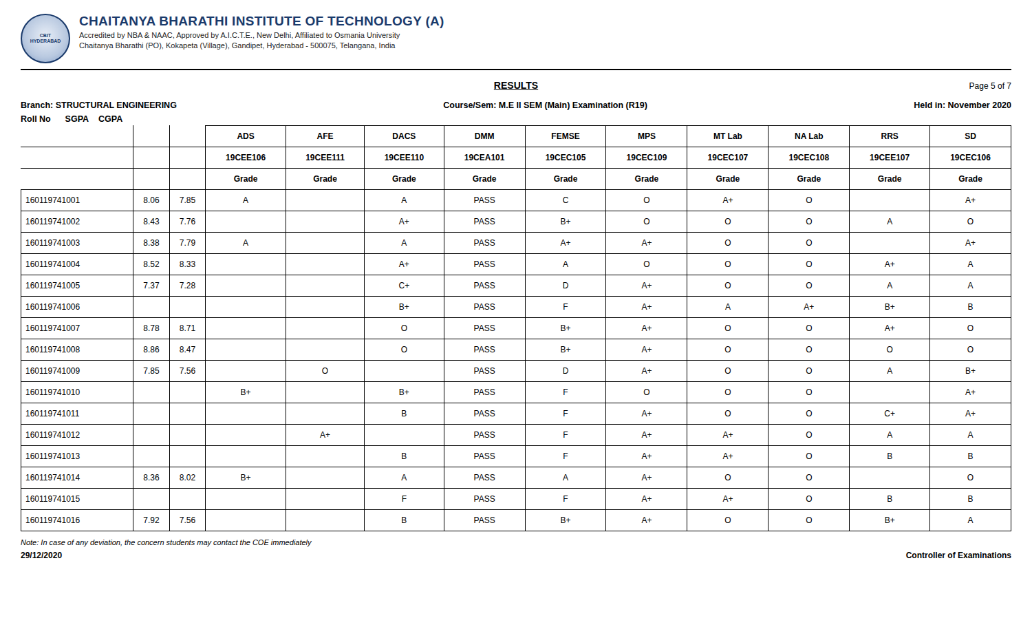CBIT
HYDERABAD
CHAITANYA BHARATHI INSTITUTE OF TECHNOLOGY (A)
Accredited by NBA & NAAC, Approved by A.I.C.T.E., New Delhi, Affiliated to Osmania University
Chaitanya Bharathi (PO), Kokapeta (Village), Gandipet, Hyderabad - 500075, Telangana, India
RESULTS
Page 5 of 7
Branch: STRUCTURAL ENGINEERING
Course/Sem: M.E II SEM (Main) Examination (R19)
Held in: November 2020
Roll No SGPA CGPA
| | | | ADS | AFE | DACS | DMM | FEMSE | MPS | MT Lab | NA Lab | RRS | SD |
| --- | --- | --- | --- | --- | --- | --- | --- | --- | --- | --- | --- | --- |
| | | | 19CEE106 | 19CEE111 | 19CEE110 | 19CEA101 | 19CEC105 | 19CEC109 | 19CEC107 | 19CEC108 | 19CEE107 | 19CEC106 |
| | | | Grade | Grade | Grade | Grade | Grade | Grade | Grade | Grade | Grade | Grade |
| 160119741001 | 8.06 | 7.85 | A | | A | PASS | C | O | A+ | O | | A+ |
| 160119741002 | 8.43 | 7.76 | | | A+ | PASS | B+ | O | O | O | A | O |
| 160119741003 | 8.38 | 7.79 | A | | A | PASS | A+ | A+ | O | O | | A+ |
| 160119741004 | 8.52 | 8.33 | | | A+ | PASS | A | O | O | O | A+ | A |
| 160119741005 | 7.37 | 7.28 | | | C+ | PASS | D | A+ | O | O | A | A |
| 160119741006 | | | | | B+ | PASS | F | A+ | A | A+ | B+ | B |
| 160119741007 | 8.78 | 8.71 | | | O | PASS | B+ | A+ | O | O | A+ | O |
| 160119741008 | 8.86 | 8.47 | | | O | PASS | B+ | A+ | O | O | O | O |
| 160119741009 | 7.85 | 7.56 | | O | | PASS | D | A+ | O | O | A | B+ |
| 160119741010 | | | B+ | | B+ | PASS | F | O | O | O | | A+ |
| 160119741011 | | | | | B | PASS | F | A+ | O | O | C+ | A+ |
| 160119741012 | | | | A+ | | PASS | F | A+ | A+ | O | A | A |
| 160119741013 | | | | | B | PASS | F | A+ | A+ | O | B | B |
| 160119741014 | 8.36 | 8.02 | B+ | | A | PASS | A | A+ | O | O | | O |
| 160119741015 | | | | | F | PASS | F | A+ | A+ | O | B | B |
| 160119741016 | 7.92 | 7.56 | | | B | PASS | B+ | A+ | O | O | B+ | A |
Note: In case of any deviation, the concern students may contact the COE immediately
29/12/2020
Controller of Examinations